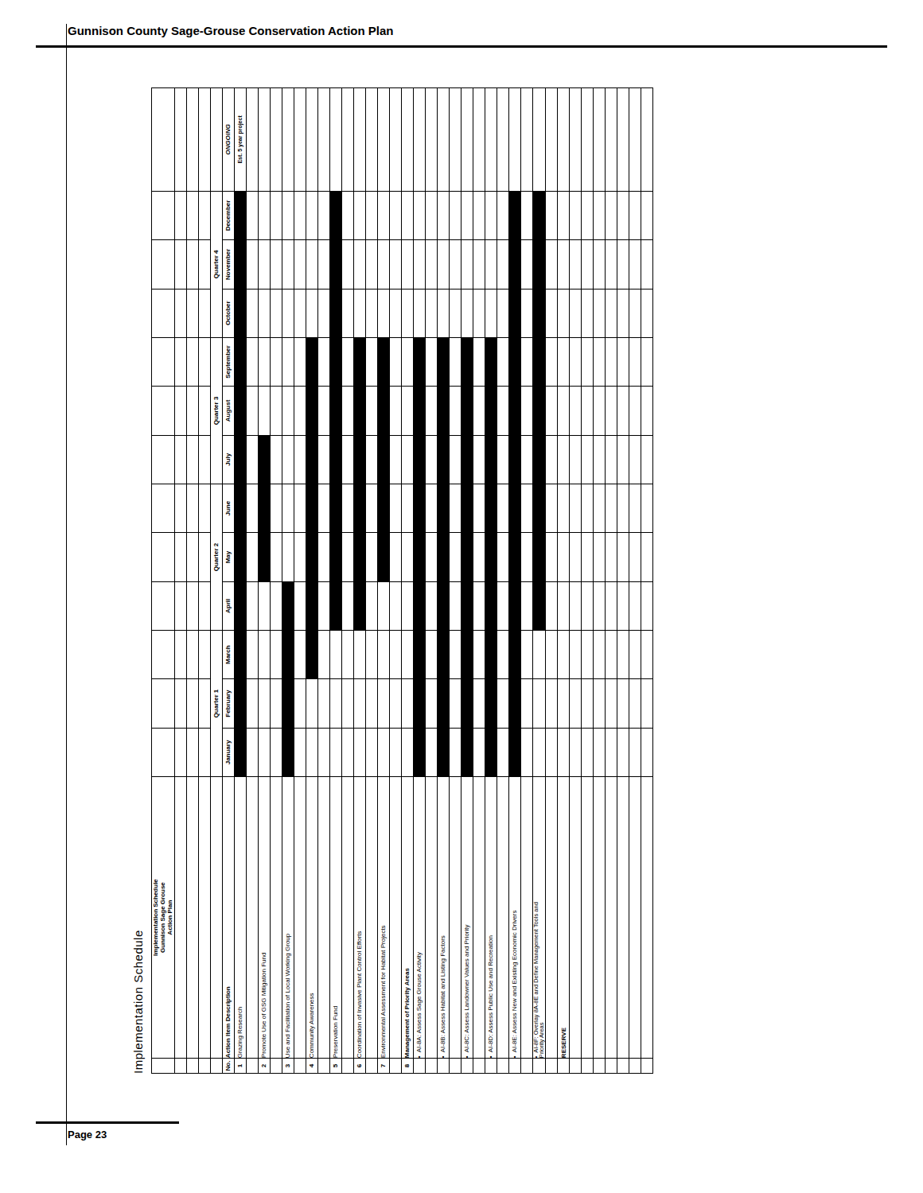Gunnison County Sage-Grouse Conservation Action Plan
Implementation Schedule
| | Implementation Schedule Gunnison Sage Grouse Action Plan | | | | | | | | | | | | | |
| | | Quarter 1 | Quarter 2 | Quarter 3 | Quarter 4 | |
| No. | Action Item Description | January | February | March | April | May | June | July | August | September | October | November | December | ONGOING |
| 1 | Grazing Research | | | | | | | | | | | | | Est. 5 year project |
| 2 | Promote Use of GSG Mitigation Fund | | | | | | | | | | | | | |
| 3 | Use and Facilitation of Local Working Group | | | | | | | | | | | | | |
| 4 | Community Awareness | | | | | | | | | | | | | |
| 5 | Preservation Fund | | | | | | | | | | | | | |
| 6 | Coordination of Invasive Plant Control Efforts | | | | | | | | | | | | | |
| 7 | Environmental Assessment for Habitat Projects | | | | | | | | | | | | | |
| 8 | Management of Priority Areas | | | | | | | | | | | | | |
| | • AI-8A: Assess Sage Grouse Activity | | | | | | | | | | | | | |
| | • AI-8B: Assess Habitat and Listing Factors | | | | | | | | | | | | | |
| | • AI-8C: Assess Landowner Values and Priority | | | | | | | | | | | | | |
| | • AI-8D: Assess Public Use and Recreation | | | | | | | | | | | | | |
| | • AI-8E: Assess New and Existing Economic Drivers | | | | | | | | | | | | | |
| | • AI-8F: Overlay 8A-8E and Define Management Tools and Priority Areas | | | | | | | | | | | | | |
| | RESERVE | | | | | | | | | | | | | |
Page 23